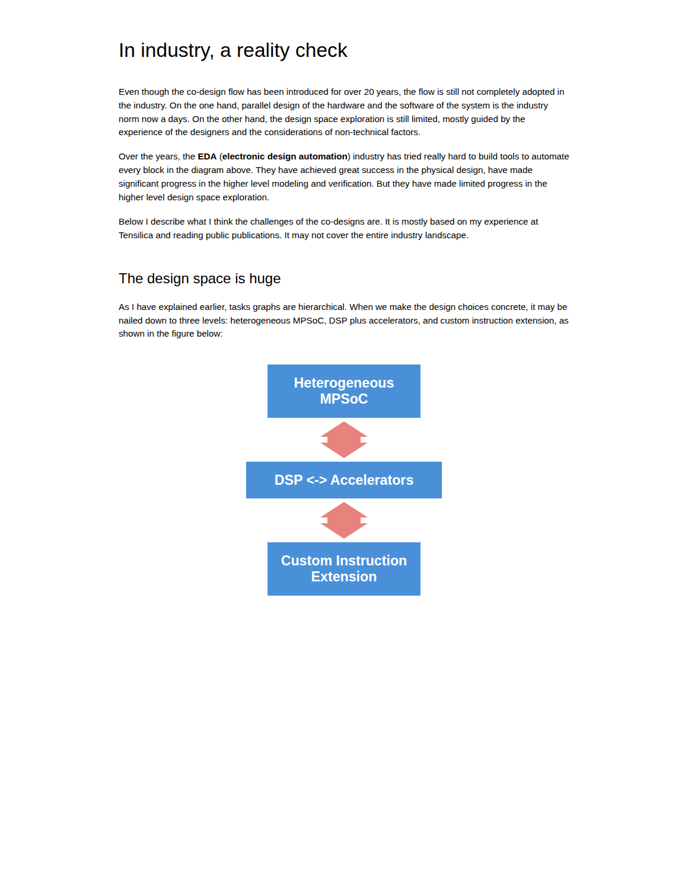In industry, a reality check
Even though the co-design flow has been introduced for over 20 years, the flow is still not completely adopted in the industry. On the one hand, parallel design of the hardware and the software of the system is the industry norm now a days. On the other hand, the design space exploration is still limited, mostly guided by the experience of the designers and the considerations of non-technical factors.
Over the years, the EDA (electronic design automation) industry has tried really hard to build tools to automate every block in the diagram above. They have achieved great success in the physical design, have made significant progress in the higher level modeling and verification. But they have made limited progress in the higher level design space exploration.
Below I describe what I think the challenges of the co-designs are. It is mostly based on my experience at Tensilica and reading public publications. It may not cover the entire industry landscape.
The design space is huge
As I have explained earlier, tasks graphs are hierarchical. When we make the design choices concrete, it may be nailed down to three levels: heterogeneous MPSoC, DSP plus accelerators, and custom instruction extension, as shown in the figure below:
Heterogeneous
MPSoC
DSP <-> Accelerators
Custom Instruction
Extension